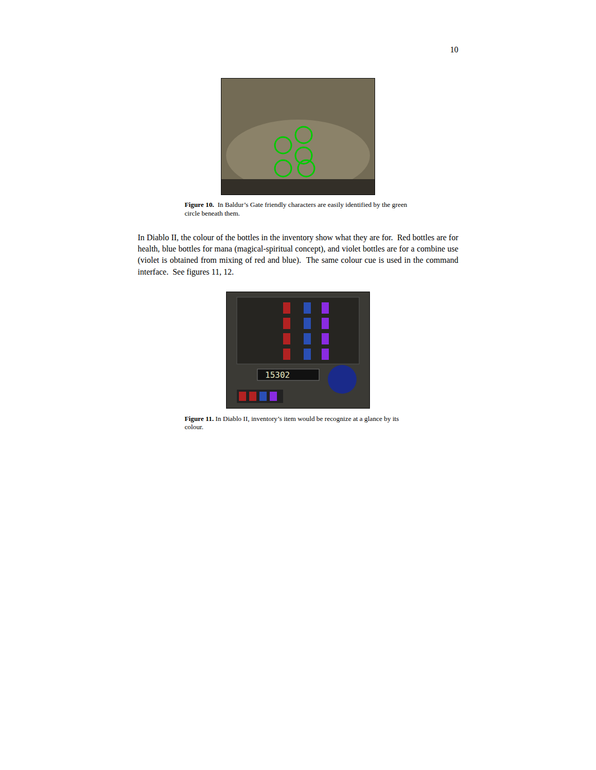10
Figure 10. In Baldur’s Gate friendly characters are easily identified by the green circle beneath them.
In Diablo II, the colour of the bottles in the inventory show what they are for. Red bottles are for health, blue bottles for mana (magical-spiritual concept), and violet bottles are for a combine use (violet is obtained from mixing of red and blue). The same colour cue is used in the command interface. See figures 11, 12.
Figure 11. In Diablo II, inventory’s item would be recognize at a glance by its colour.